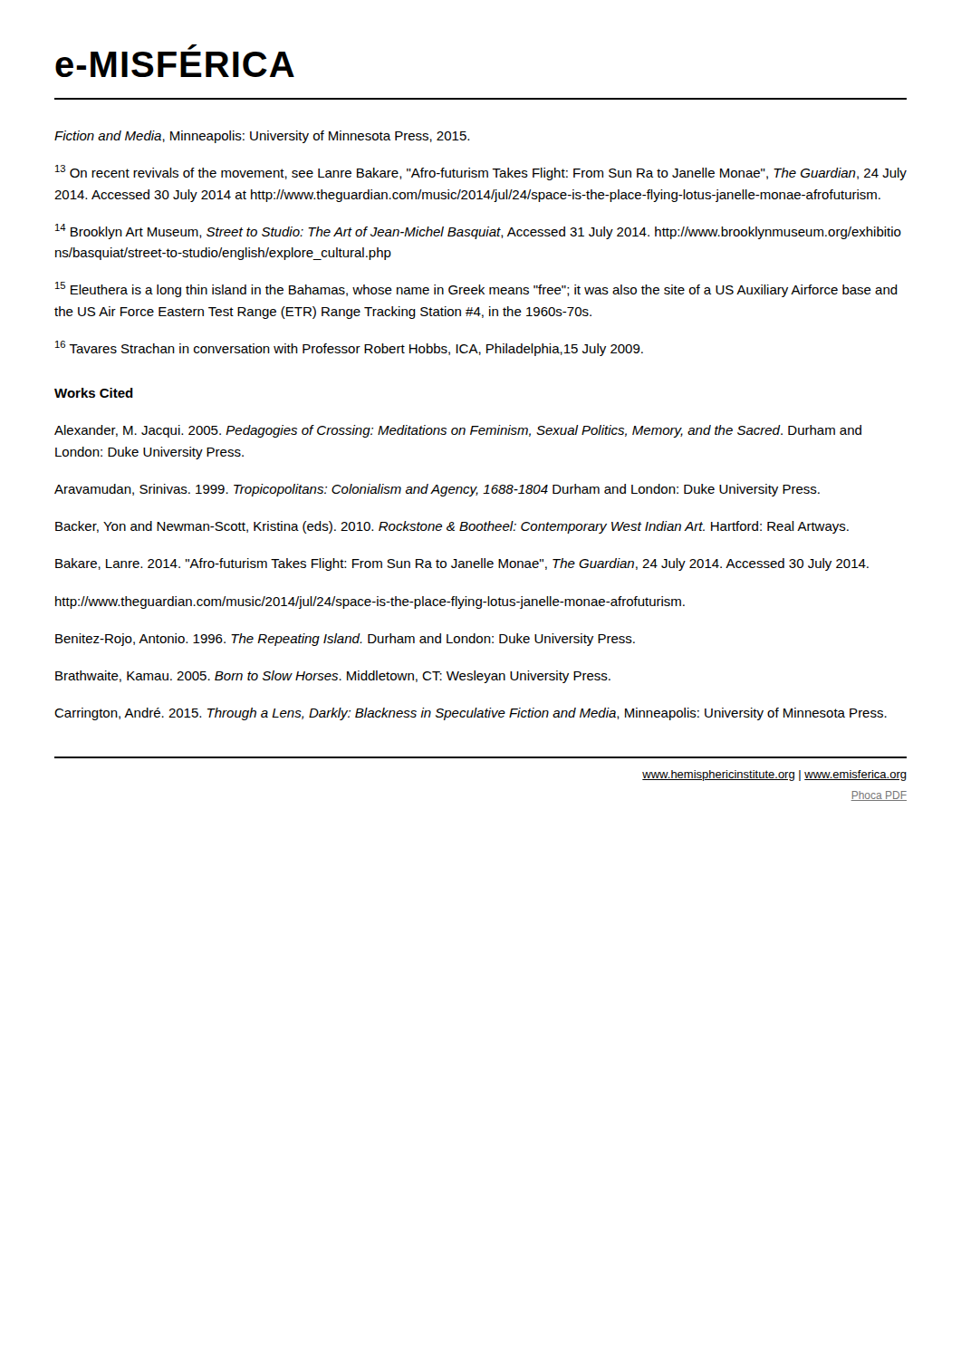e-MISFÉRICA
Fiction and Media, Minneapolis: University of Minnesota Press, 2015.
13 On recent revivals of the movement, see Lanre Bakare, "Afro-futurism Takes Flight: From Sun Ra to Janelle Monae", The Guardian, 24 July 2014. Accessed 30 July 2014 at http://www.theguardian.com/music/2014/jul/24/space-is-the-place-flying-lotus-janelle-monae-afrofuturism.
14 Brooklyn Art Museum, Street to Studio: The Art of Jean-Michel Basquiat, Accessed 31 July 2014. http://www.brooklynmuseum.org/exhibitions/basquiat/street-to-studio/english/explore_cultural.php
15 Eleuthera is a long thin island in the Bahamas, whose name in Greek means "free"; it was also the site of a US Auxiliary Airforce base and the US Air Force Eastern Test Range (ETR) Range Tracking Station #4, in the 1960s-70s.
16 Tavares Strachan in conversation with Professor Robert Hobbs, ICA, Philadelphia,15 July 2009.
Works Cited
Alexander, M. Jacqui. 2005. Pedagogies of Crossing: Meditations on Feminism, Sexual Politics, Memory, and the Sacred. Durham and London: Duke University Press.
Aravamudan, Srinivas. 1999. Tropicopolitans: Colonialism and Agency, 1688-1804 Durham and London: Duke University Press.
Backer, Yon and Newman-Scott, Kristina (eds). 2010. Rockstone & Bootheel: Contemporary West Indian Art. Hartford: Real Artways.
Bakare, Lanre. 2014. "Afro-futurism Takes Flight: From Sun Ra to Janelle Monae", The Guardian, 24 July 2014. Accessed 30 July 2014.
http://www.theguardian.com/music/2014/jul/24/space-is-the-place-flying-lotus-janelle-monae-afrofuturism.
Benitez-Rojo, Antonio. 1996. The Repeating Island. Durham and London: Duke University Press.
Brathwaite, Kamau. 2005. Born to Slow Horses. Middletown, CT: Wesleyan University Press.
Carrington, André. 2015. Through a Lens, Darkly: Blackness in Speculative Fiction and Media, Minneapolis: University of Minnesota Press.
www.hemisphericinstitute.org | www.emisferica.org
Phoca PDF